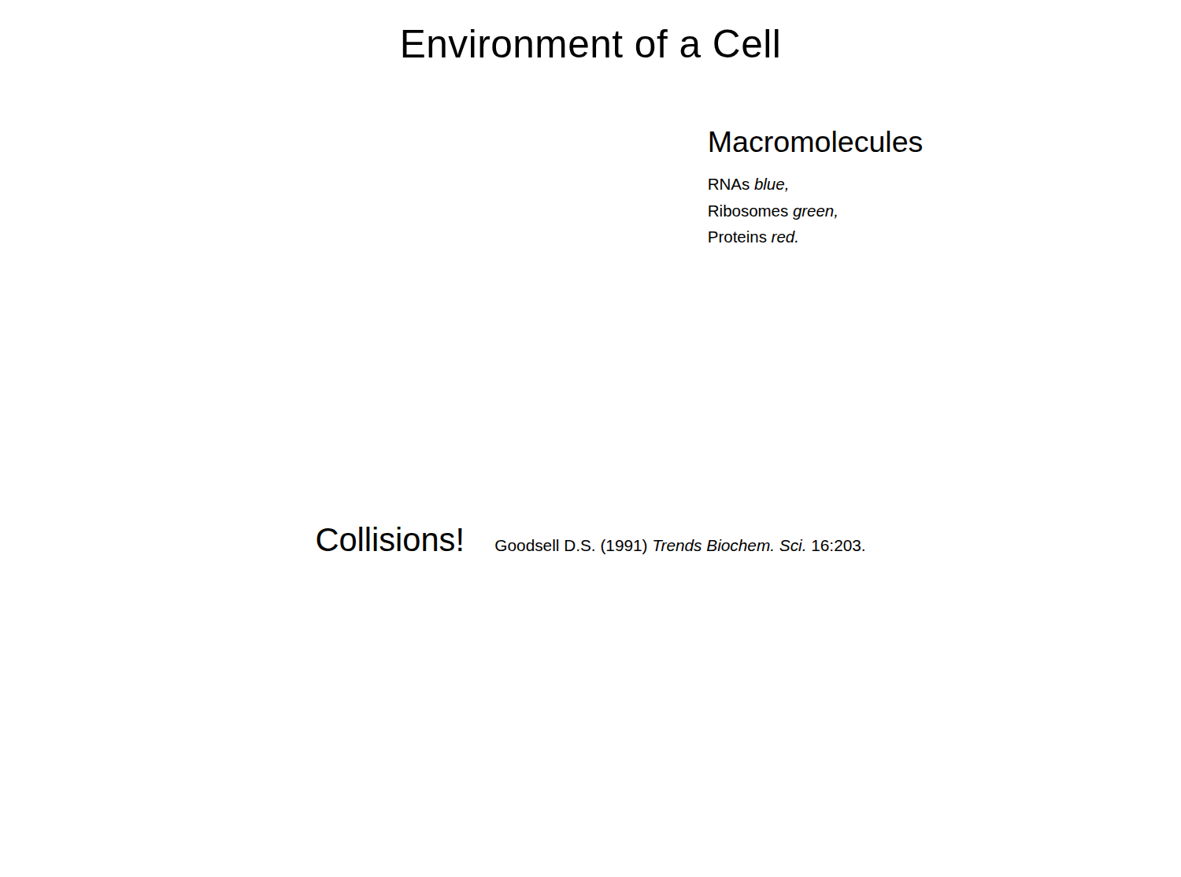Environment of a Cell
Macromolecules
RNAs blue,
Ribosomes green,
Proteins red.
Collisions!
Goodsell D.S. (1991) Trends Biochem. Sci. 16:203.